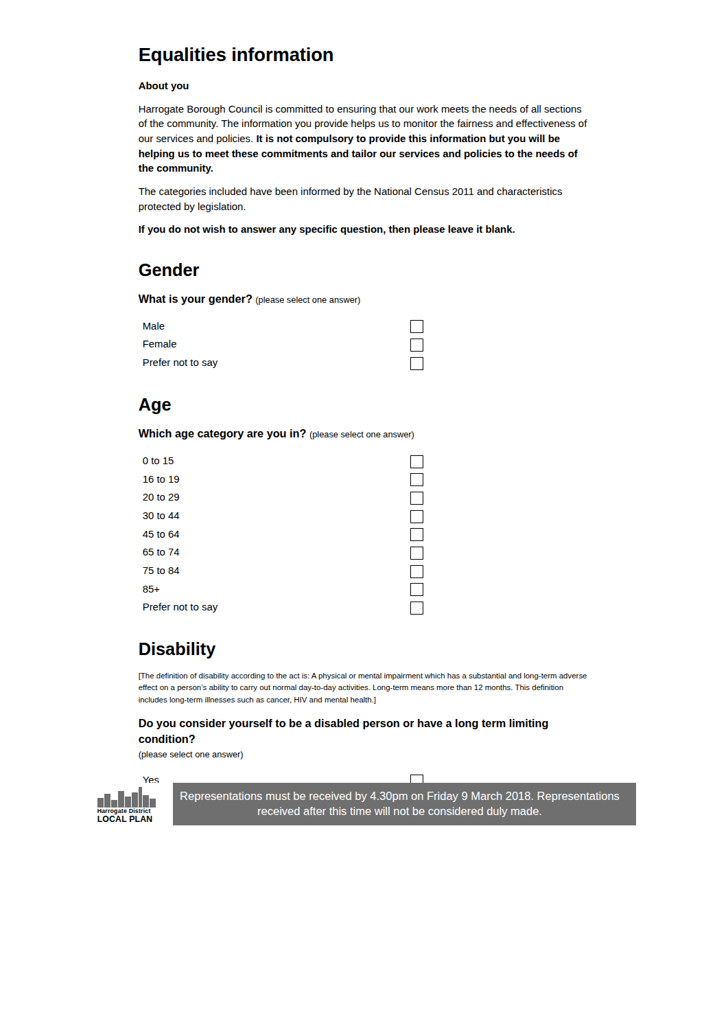Equalities information
About you
Harrogate Borough Council is committed to ensuring that our work meets the needs of all sections of the community. The information you provide helps us to monitor the fairness and effectiveness of our services and policies. It is not compulsory to provide this information but you will be helping us to meet these commitments and tailor our services and policies to the needs of the community.
The categories included have been informed by the National Census 2011 and characteristics protected by legislation.
If you do not wish to answer any specific question, then please leave it blank.
Gender
What is your gender? (please select one answer)
| Male | |
| Female | |
| Prefer not to say | |
Age
Which age category are you in? (please select one answer)
| 0 to 15 | |
| 16 to 19 | |
| 20 to 29 | |
| 30 to 44 | |
| 45 to 64 | |
| 65 to 74 | |
| 75 to 84 | |
| 85+ | |
| Prefer not to say | |
Disability
[The definition of disability according to the act is: A physical or mental impairment which has a substantial and long-term adverse effect on a person’s ability to carry out normal day-to-day activities. Long-term means more than 12 months. This definition includes long-term illnesses such as cancer, HIV and mental health.]
Do you consider yourself to be a disabled person or have a long term limiting condition?(please select one answer)
| Yes | |
| No | |
| Prefer not to say | |
Harrogate District LOCAL PLAN
Representations must be received by 4.30pm on Friday 9 March 2018. Representations received after this time will not be considered duly made.